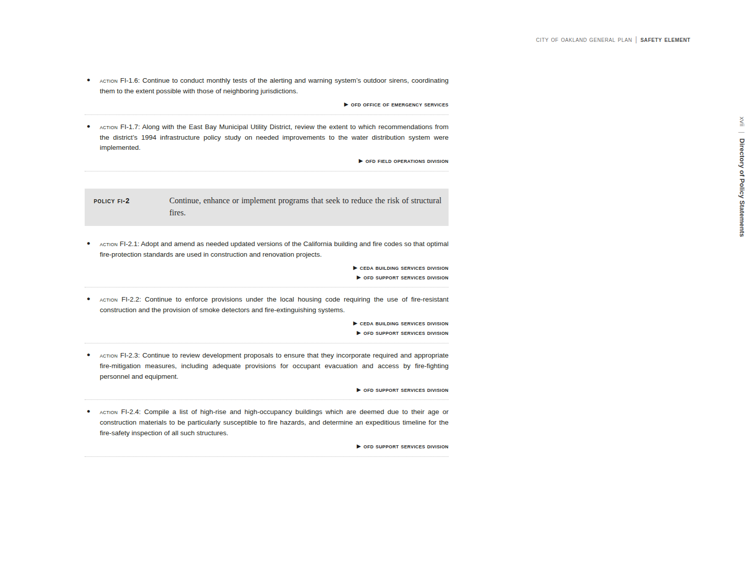City of Oakland General Plan|Safety Element
xvii|Directory of Policy Statements
●
Action FI-1.6: Continue to conduct monthly tests of the alerting and warning system’s outdoor sirens, coordinating them to the extent possible with those of neighboring jurisdictions.
▶OFD Office of Emergency Services
●
Action FI-1.7: Along with the East Bay Municipal Utility District, review the extent to which recommendations from the district’s 1994 infrastructure policy study on needed improvements to the water distribution system were implemented.
▶OFD Field Operations Division
Policy FI-2
Continue, enhance or implement programs that seek to reduce the risk of structural fires.
●
Action FI-2.1: Adopt and amend as needed updated versions of the California building and fire codes so that optimal fire-protection standards are used in construction and renovation projects.
▶CEDA Building Services Division
▶OFD Support Services Division
●
Action FI-2.2: Continue to enforce provisions under the local housing code requiring the use of fire-resistant construction and the provision of smoke detectors and fire-extinguishing systems.
▶CEDA Building Services Division
▶OFD Support Services Division
●
Action FI-2.3: Continue to review development proposals to ensure that they incorporate required and appropriate fire-mitigation measures, including adequate provisions for occupant evacuation and access by fire-fighting personnel and equipment.
▶OFD Support Services Division
●
Action FI-2.4: Compile a list of high-rise and high-occupancy buildings which are deemed due to their age or construction materials to be particularly susceptible to fire hazards, and determine an expeditious timeline for the fire-safety inspection of all such structures.
▶OFD Support Services Division